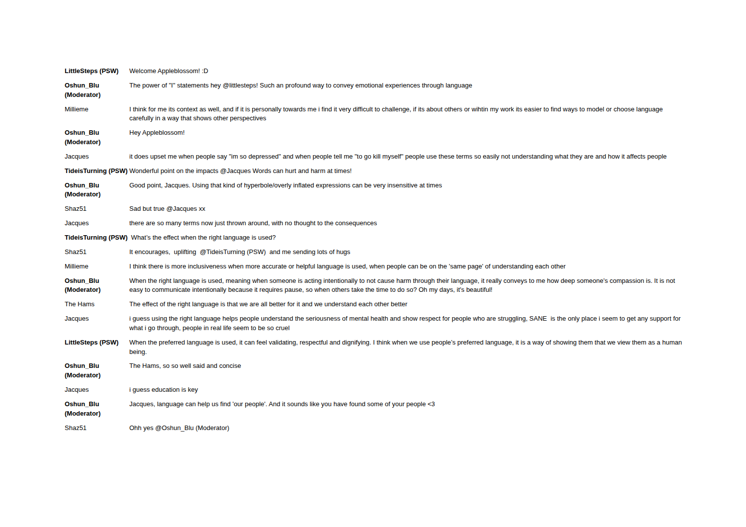| LittleSteps (PSW) | Welcome Appleblossom! :D |
| Oshun_Blu (Moderator) | The power of "I" statements hey @littlesteps! Such an profound way to convey emotional experiences through language |
| Millieme | I think for me its context as well, and if it is personally towards me i find it very difficult to challenge, if its about others or wihtin my work its easier to find ways to model or choose language carefully in a way that shows other perspectives |
| Oshun_Blu (Moderator) | Hey Appleblossom! |
| Jacques | it does upset me when people say "im so depressed" and when people tell me "to go kill myself" people use these terms so easily not understanding what they are and how it affects people |
| TideisTurning (PSW) | Wonderful point on the impacts @Jacques Words can hurt and harm at times! |
| Oshun_Blu (Moderator) | Good point, Jacques. Using that kind of hyperbole/overly inflated expressions can be very insensitive at times |
| Shaz51 | Sad but true @Jacques xx |
| Jacques | there are so many terms now just thrown around, with no thought to the consequences |
| TideisTurning (PSW) | What’s the effect when the right language is used? |
| Shaz51 | It encourages, uplifting @TideisTurning (PSW) and me sending lots of hugs |
| Millieme | I think there is more inclusiveness when more accurate or helpful language is used, when people can be on the 'same page' of understanding each other |
| Oshun_Blu (Moderator) | When the right language is used, meaning when someone is acting intentionally to not cause harm through their language, it really conveys to me how deep someone's compassion is. It is not easy to communicate intentionally because it requires pause, so when others take the time to do so? Oh my days, it's beautiful! |
| The Hams | The effect of the right language is that we are all better for it and we understand each other better |
| Jacques | i guess using the right language helps people understand the seriousness of mental health and show respect for people who are struggling, SANE is the only place i seem to get any support for what i go through, people in real life seem to be so cruel |
| LittleSteps (PSW) | When the preferred language is used, it can feel validating, respectful and dignifying. I think when we use people’s preferred language, it is a way of showing them that we view them as a human being. |
| Oshun_Blu (Moderator) | The Hams, so so well said and concise |
| Jacques | i guess education is key |
| Oshun_Blu (Moderator) | Jacques, language can help us find 'our people'. And it sounds like you have found some of your people <3 |
| Shaz51 | Ohh yes @Oshun_Blu (Moderator) |